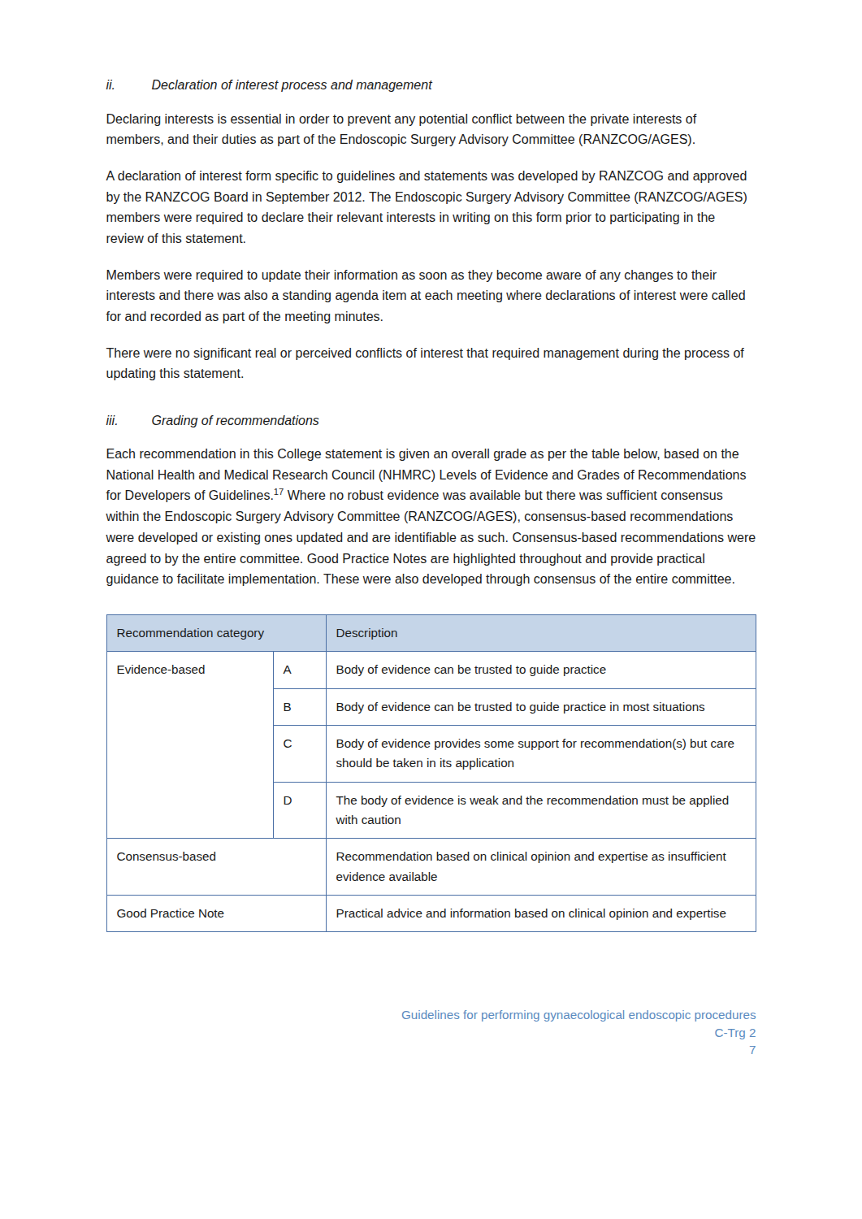ii. Declaration of interest process and management
Declaring interests is essential in order to prevent any potential conflict between the private interests of members, and their duties as part of the Endoscopic Surgery Advisory Committee (RANZCOG/AGES).
A declaration of interest form specific to guidelines and statements was developed by RANZCOG and approved by the RANZCOG Board in September 2012. The Endoscopic Surgery Advisory Committee (RANZCOG/AGES) members were required to declare their relevant interests in writing on this form prior to participating in the review of this statement.
Members were required to update their information as soon as they become aware of any changes to their interests and there was also a standing agenda item at each meeting where declarations of interest were called for and recorded as part of the meeting minutes.
There were no significant real or perceived conflicts of interest that required management during the process of updating this statement.
iii. Grading of recommendations
Each recommendation in this College statement is given an overall grade as per the table below, based on the National Health and Medical Research Council (NHMRC) Levels of Evidence and Grades of Recommendations for Developers of Guidelines.17 Where no robust evidence was available but there was sufficient consensus within the Endoscopic Surgery Advisory Committee (RANZCOG/AGES), consensus-based recommendations were developed or existing ones updated and are identifiable as such. Consensus-based recommendations were agreed to by the entire committee. Good Practice Notes are highlighted throughout and provide practical guidance to facilitate implementation. These were also developed through consensus of the entire committee.
| Recommendation category | Description |
| --- | --- |
| Evidence-based | A | Body of evidence can be trusted to guide practice |
| B | Body of evidence can be trusted to guide practice in most situations |
| C | Body of evidence provides some support for recommendation(s) but care should be taken in its application |
| D | The body of evidence is weak and the recommendation must be applied with caution |
| Consensus-based | Recommendation based on clinical opinion and expertise as insufficient evidence available |
| Good Practice Note | Practical advice and information based on clinical opinion and expertise |
Guidelines for performing gynaecological endoscopic procedures
C-Trg 2
7